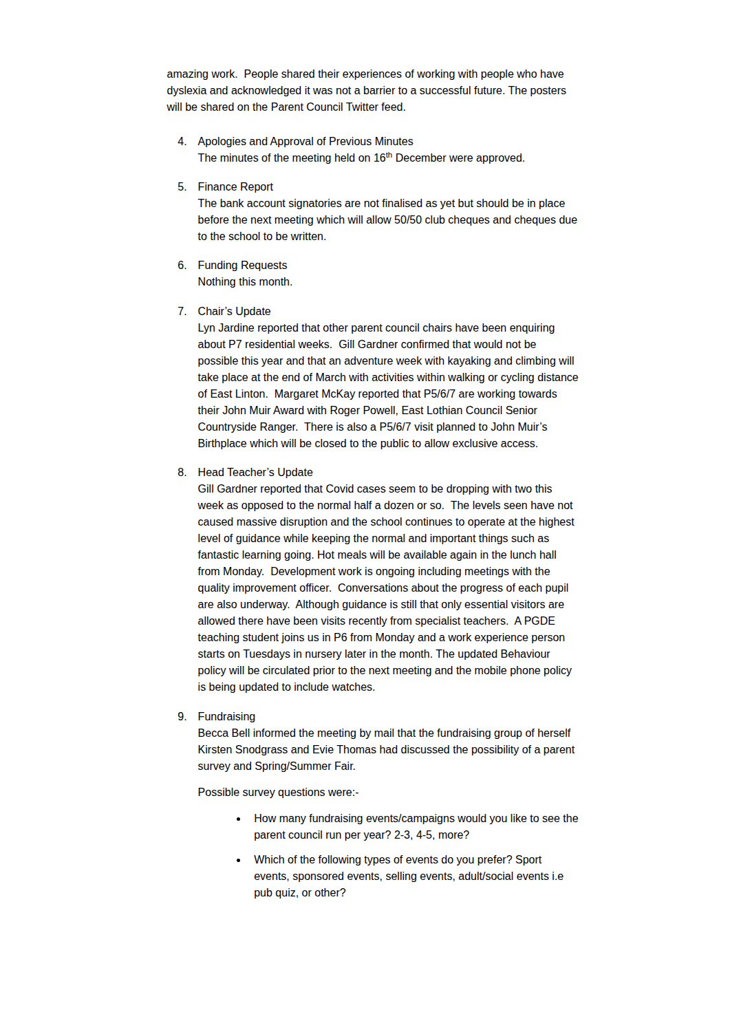amazing work. People shared their experiences of working with people who have dyslexia and acknowledged it was not a barrier to a successful future. The posters will be shared on the Parent Council Twitter feed.
Apologies and Approval of Previous Minutes The minutes of the meeting held on 16th December were approved.
Finance Report The bank account signatories are not finalised as yet but should be in place before the next meeting which will allow 50/50 club cheques and cheques due to the school to be written.
Funding Requests Nothing this month.
Chair’s Update Lyn Jardine reported that other parent council chairs have been enquiring about P7 residential weeks. Gill Gardner confirmed that would not be possible this year and that an adventure week with kayaking and climbing will take place at the end of March with activities within walking or cycling distance of East Linton. Margaret McKay reported that P5/6/7 are working towards their John Muir Award with Roger Powell, East Lothian Council Senior Countryside Ranger. There is also a P5/6/7 visit planned to John Muir’s Birthplace which will be closed to the public to allow exclusive access.
Head Teacher’s Update Gill Gardner reported that Covid cases seem to be dropping with two this week as opposed to the normal half a dozen or so. The levels seen have not caused massive disruption and the school continues to operate at the highest level of guidance while keeping the normal and important things such as fantastic learning going. Hot meals will be available again in the lunch hall from Monday. Development work is ongoing including meetings with the quality improvement officer. Conversations about the progress of each pupil are also underway. Although guidance is still that only essential visitors are allowed there have been visits recently from specialist teachers. A PGDE teaching student joins us in P6 from Monday and a work experience person starts on Tuesdays in nursery later in the month. The updated Behaviour policy will be circulated prior to the next meeting and the mobile phone policy is being updated to include watches.
Fundraising Becca Bell informed the meeting by mail that the fundraising group of herself Kirsten Snodgrass and Evie Thomas had discussed the possibility of a parent survey and Spring/Summer Fair.
Possible survey questions were:-
How many fundraising events/campaigns would you like to see the parent council run per year? 2-3, 4-5, more?
Which of the following types of events do you prefer? Sport events, sponsored events, selling events, adult/social events i.e pub quiz, or other?